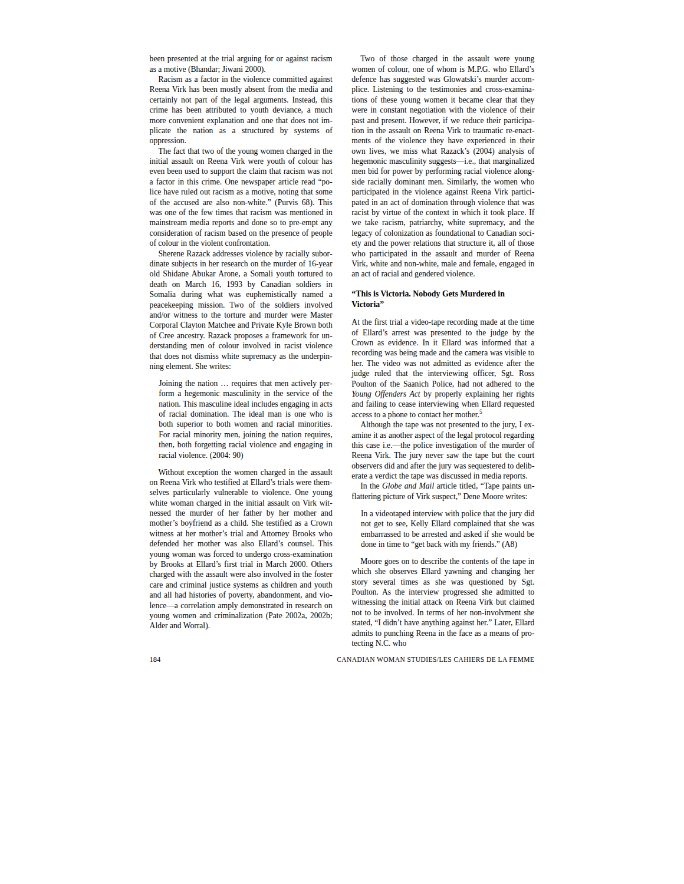been presented at the trial arguing for or against racism as a motive (Bhandar; Jiwani 2000).
Racism as a factor in the violence committed against Reena Virk has been mostly absent from the media and certainly not part of the legal arguments. Instead, this crime has been attributed to youth deviance, a much more convenient explanation and one that does not implicate the nation as a structured by systems of oppression.
The fact that two of the young women charged in the initial assault on Reena Virk were youth of colour has even been used to support the claim that racism was not a factor in this crime. One newspaper article read “police have ruled out racism as a motive, noting that some of the accused are also non-white.” (Purvis 68). This was one of the few times that racism was mentioned in mainstream media reports and done so to pre-empt any consideration of racism based on the presence of people of colour in the violent confrontation.
Sherene Razack addresses violence by racially subordinate subjects in her research on the murder of 16-year old Shidane Abukar Arone, a Somali youth tortured to death on March 16, 1993 by Canadian soldiers in Somalia during what was euphemistically named a peacekeeping mission. Two of the soldiers involved and/or witness to the torture and murder were Master Corporal Clayton Matchee and Private Kyle Brown both of Cree ancestry. Razack proposes a framework for understanding men of colour involved in racist violence that does not dismiss white supremacy as the underpinning element. She writes:
Joining the nation … requires that men actively perform a hegemonic masculinity in the service of the nation. This masculine ideal includes engaging in acts of racial domination. The ideal man is one who is both superior to both women and racial minorities. For racial minority men, joining the nation requires, then, both forgetting racial violence and engaging in racial violence. (2004: 90)
Without exception the women charged in the assault on Reena Virk who testified at Ellard’s trials were themselves particularly vulnerable to violence. One young white woman charged in the initial assault on Virk witnessed the murder of her father by her mother and mother’s boyfriend as a child. She testified as a Crown witness at her mother’s trial and Attorney Brooks who defended her mother was also Ellard’s counsel. This young woman was forced to undergo cross-examination by Brooks at Ellard’s first trial in March 2000. Others charged with the assault were also involved in the foster care and criminal justice systems as children and youth and all had histories of poverty, abandonment, and violence—a correlation amply demonstrated in research on young women and criminalization (Pate 2002a, 2002b; Alder and Worral).
Two of those charged in the assault were young women of colour, one of whom is M.P.G. who Ellard’s defence has suggested was Glowatski’s murder accomplice. Listening to the testimonies and cross-examinations of these young women it became clear that they were in constant negotiation with the violence of their past and present. However, if we reduce their participation in the assault on Reena Virk to traumatic re-enactments of the violence they have experienced in their own lives, we miss what Razack’s (2004) analysis of hegemonic masculinity suggests—i.e., that marginalized men bid for power by performing racial violence alongside racially dominant men. Similarly, the women who participated in the violence against Reena Virk participated in an act of domination through violence that was racist by virtue of the context in which it took place. If we take racism, patriarchy, white supremacy, and the legacy of colonization as foundational to Canadian society and the power relations that structure it, all of those who participated in the assault and murder of Reena Virk, white and non-white, male and female, engaged in an act of racial and gendered violence.
“This is Victoria. Nobody Gets Murdered in Victoria”
At the first trial a video-tape recording made at the time of Ellard’s arrest was presented to the judge by the Crown as evidence. In it Ellard was informed that a recording was being made and the camera was visible to her. The video was not admitted as evidence after the judge ruled that the interviewing officer, Sgt. Ross Poulton of the Saanich Police, had not adhered to the Young Offenders Act by properly explaining her rights and failing to cease interviewing when Ellard requested access to a phone to contact her mother.5
Although the tape was not presented to the jury, I examine it as another aspect of the legal protocol regarding this case i.e.—the police investigation of the murder of Reena Virk. The jury never saw the tape but the court observers did and after the jury was sequestered to deliberate a verdict the tape was discussed in media reports.
In the Globe and Mail article titled, “Tape paints unflattering picture of Virk suspect,” Dene Moore writes:
In a videotaped interview with police that the jury did not get to see, Kelly Ellard complained that she was embarrassed to be arrested and asked if she would be done in time to “get back with my friends.” (A8)
Moore goes on to describe the contents of the tape in which she observes Ellard yawning and changing her story several times as she was questioned by Sgt. Poulton. As the interview progressed she admitted to witnessing the initial attack on Reena Virk but claimed not to be involved. In terms of her non-involvment she stated, “I didn’t have anything against her.” Later, Ellard admits to punching Reena in the face as a means of protecting N.C. who
184 Canadian Woman Studies/les cahiers de la femme